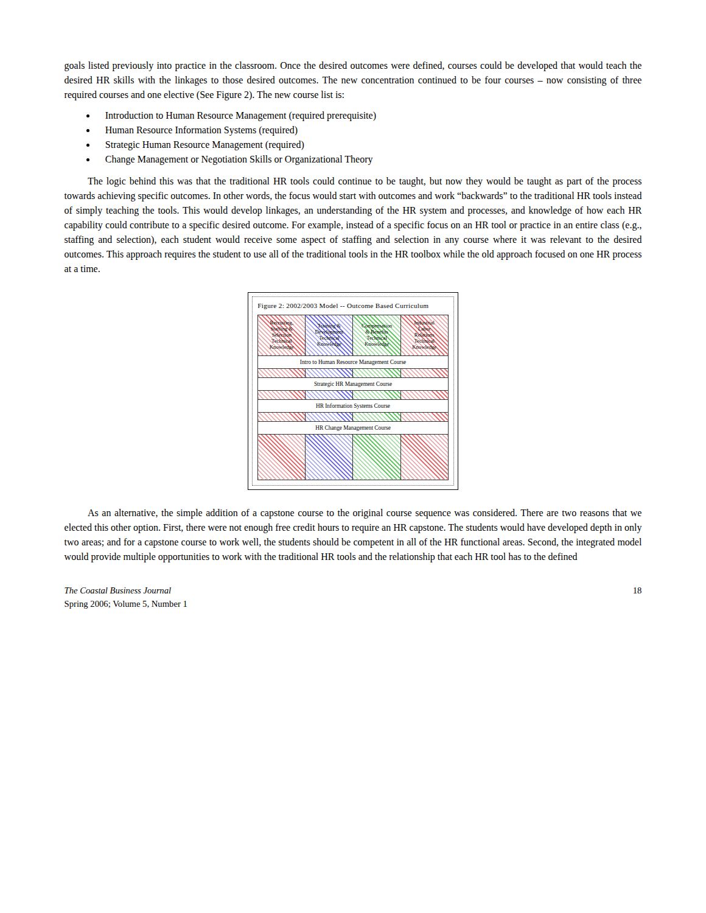goals listed previously into practice in the classroom. Once the desired outcomes were defined, courses could be developed that would teach the desired HR skills with the linkages to those desired outcomes. The new concentration continued to be four courses – now consisting of three required courses and one elective (See Figure 2). The new course list is:
Introduction to Human Resource Management (required prerequisite)
Human Resource Information Systems (required)
Strategic Human Resource Management (required)
Change Management or Negotiation Skills or Organizational Theory
The logic behind this was that the traditional HR tools could continue to be taught, but now they would be taught as part of the process towards achieving specific outcomes. In other words, the focus would start with outcomes and work “backwards” to the traditional HR tools instead of simply teaching the tools. This would develop linkages, an understanding of the HR system and processes, and knowledge of how each HR capability could contribute to a specific desired outcome. For example, instead of a specific focus on an HR tool or practice in an entire class (e.g., staffing and selection), each student would receive some aspect of staffing and selection in any course where it was relevant to the desired outcomes. This approach requires the student to use all of the traditional tools in the HR toolbox while the old approach focused on one HR process at a time.
Figure 2: 2002/2003 Model -- Outcome Based Curriculum
| Recruiting, Staffing & Selection Technical Knowledge | Training & Development Technical Knowledge | Compensation & Benefits Technical Knowledge | Industrial Labor Relations Technical Knowledge |
| Intro to Human Resource Management Course |
| Strategic HR Management Course |
| HR Information Systems Course |
| HR Change Management Course |
As an alternative, the simple addition of a capstone course to the original course sequence was considered. There are two reasons that we elected this other option. First, there were not enough free credit hours to require an HR capstone. The students would have developed depth in only two areas; and for a capstone course to work well, the students should be competent in all of the HR functional areas. Second, the integrated model would provide multiple opportunities to work with the traditional HR tools and the relationship that each HR tool has to the defined
The Coastal Business Journal 18
Spring 2006; Volume 5, Number 1